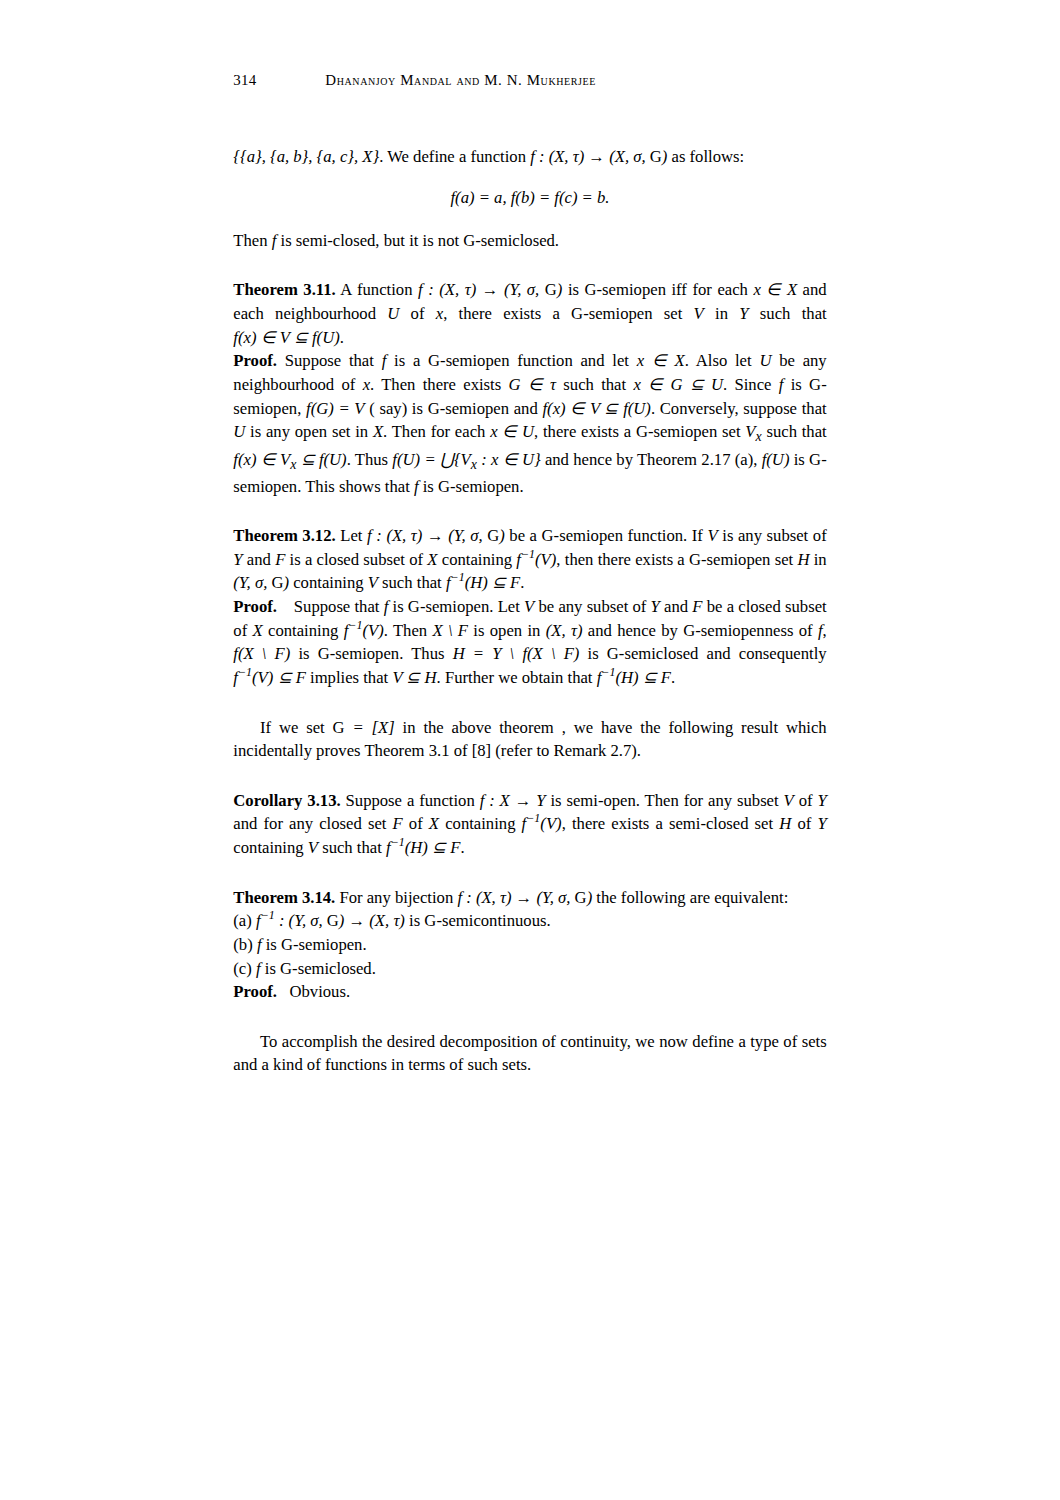314 Dhananjoy Mandal and M. N. Mukherjee
{{a}, {a, b}, {a, c}, X}. We define a function f : (X, τ) → (X, σ, G) as follows:
f(a) = a, f(b) = f(c) = b.
Then f is semi-closed, but it is not G-semiclosed.
Theorem 3.11. A function f : (X, τ) → (Y, σ, G) is G-semiopen iff for each x ∈ X and each neighbourhood U of x, there exists a G-semiopen set V in Y such that f(x) ∈ V ⊆ f(U).
Proof. Suppose that f is a G-semiopen function and let x ∈ X. Also let U be any neighbourhood of x. Then there exists G ∈ τ such that x ∈ G ⊆ U. Since f is G-semiopen, f(G) = V ( say) is G-semiopen and f(x) ∈ V ⊆ f(U). Conversely, suppose that U is any open set in X. Then for each x ∈ U, there exists a G-semiopen set Vx such that f(x) ∈ Vx ⊆ f(U). Thus f(U) = ⋃{Vx : x ∈ U} and hence by Theorem 2.17 (a), f(U) is G-semiopen. This shows that f is G-semiopen.
Theorem 3.12. Let f : (X, τ) → (Y, σ, G) be a G-semiopen function. If V is any subset of Y and F is a closed subset of X containing f−1(V), then there exists a G-semiopen set H in (Y, σ, G) containing V such that f−1(H) ⊆ F.
Proof. Suppose that f is G-semiopen. Let V be any subset of Y and F be a closed subset of X containing f−1(V). Then X \ F is open in (X, τ) and hence by G-semiopenness of f, f(X \ F) is G-semiopen. Thus H = Y \ f(X \ F) is G-semiclosed and consequently f−1(V) ⊆ F implies that V ⊆ H. Further we obtain that f−1(H) ⊆ F.
If we set G = [X] in the above theorem , we have the following result which incidentally proves Theorem 3.1 of [8] (refer to Remark 2.7).
Corollary 3.13. Suppose a function f : X → Y is semi-open. Then for any subset V of Y and for any closed set F of X containing f−1(V), there exists a semi-closed set H of Y containing V such that f−1(H) ⊆ F.
Theorem 3.14. For any bijection f : (X, τ) → (Y, σ, G) the following are equivalent:
(a) f−1 : (Y, σ, G) → (X, τ) is G-semicontinuous.
(b) f is G-semiopen.
(c) f is G-semiclosed.
Proof. Obvious.
To accomplish the desired decomposition of continuity, we now define a type of sets and a kind of functions in terms of such sets.